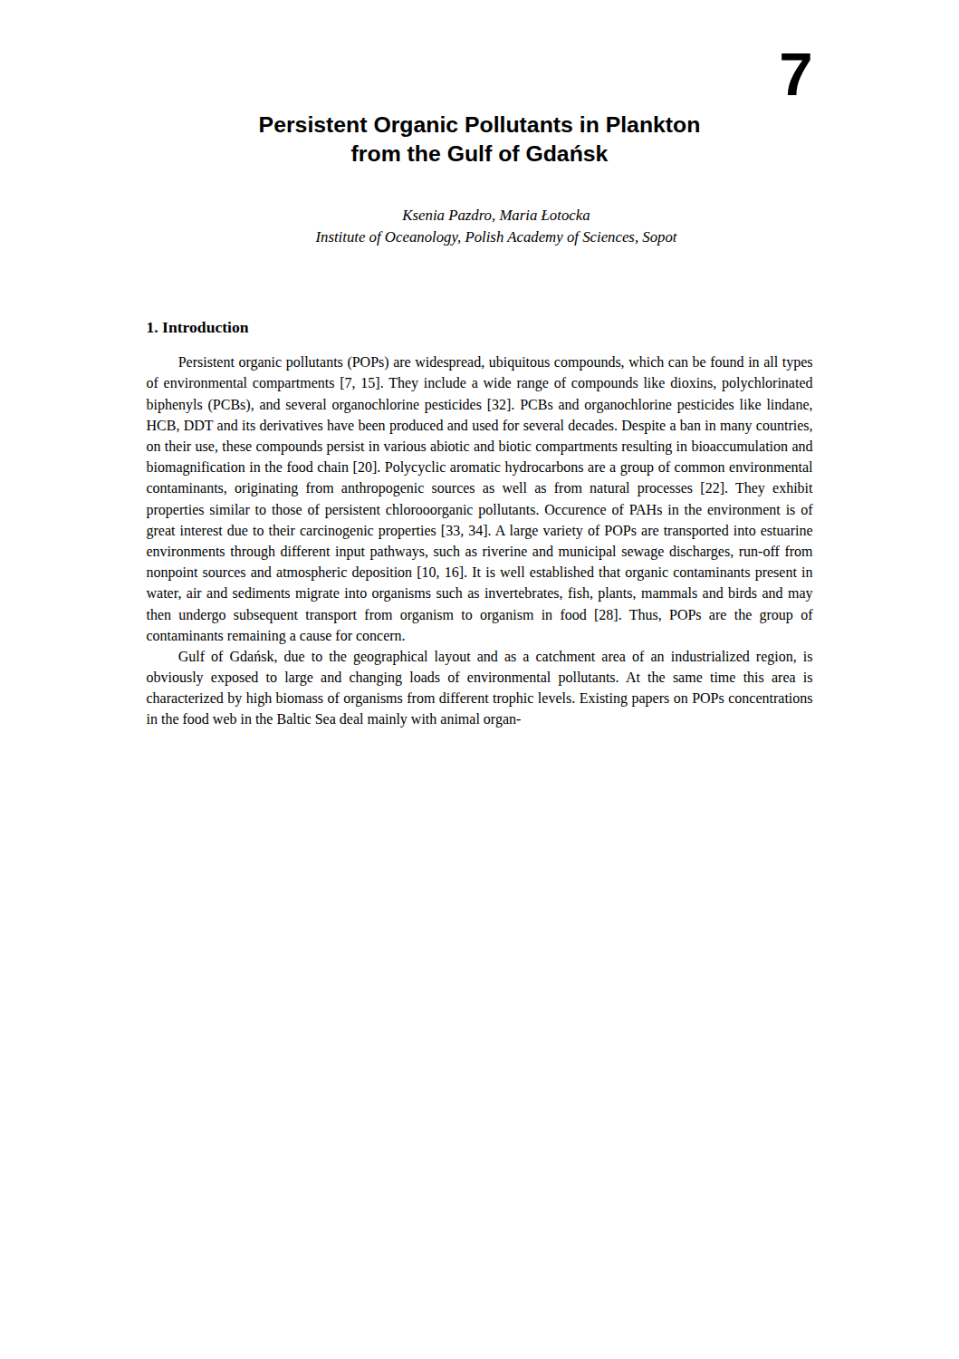7
Persistent Organic Pollutants in Plankton
from the Gulf of Gdańsk
Ksenia Pazdro, Maria Łotocka Institute of Oceanology, Polish Academy of Sciences, Sopot
1. Introduction
Persistent organic pollutants (POPs) are widespread, ubiquitous compounds, which can be found in all types of environmental compartments [7, 15]. They include a wide range of compounds like dioxins, polychlorinated biphenyls (PCBs), and several organochlorine pesticides [32]. PCBs and organochlorine pesticides like lindane, HCB, DDT and its derivatives have been produced and used for several decades. Despite a ban in many countries, on their use, these compounds persist in various abiotic and biotic compartments resulting in bioaccumulation and biomagnification in the food chain [20]. Polycyclic aromatic hydrocarbons are a group of common environmental contaminants, originating from anthropogenic sources as well as from natural processes [22]. They exhibit properties similar to those of persistent chlorooorganic pollutants. Occurence of PAHs in the environment is of great interest due to their carcinogenic properties [33, 34]. A large variety of POPs are transported into estuarine environments through different input pathways, such as riverine and municipal sewage discharges, run-off from nonpoint sources and atmospheric deposition [10, 16]. It is well established that organic contaminants present in water, air and sediments migrate into organisms such as invertebrates, fish, plants, mammals and birds and may then undergo subsequent transport from organism to organism in food [28]. Thus, POPs are the group of contaminants remaining a cause for concern.
Gulf of Gdańsk, due to the geographical layout and as a catchment area of an industrialized region, is obviously exposed to large and changing loads of environmental pollutants. At the same time this area is characterized by high biomass of organisms from different trophic levels. Existing papers on POPs concentrations in the food web in the Baltic Sea deal mainly with animal organ-